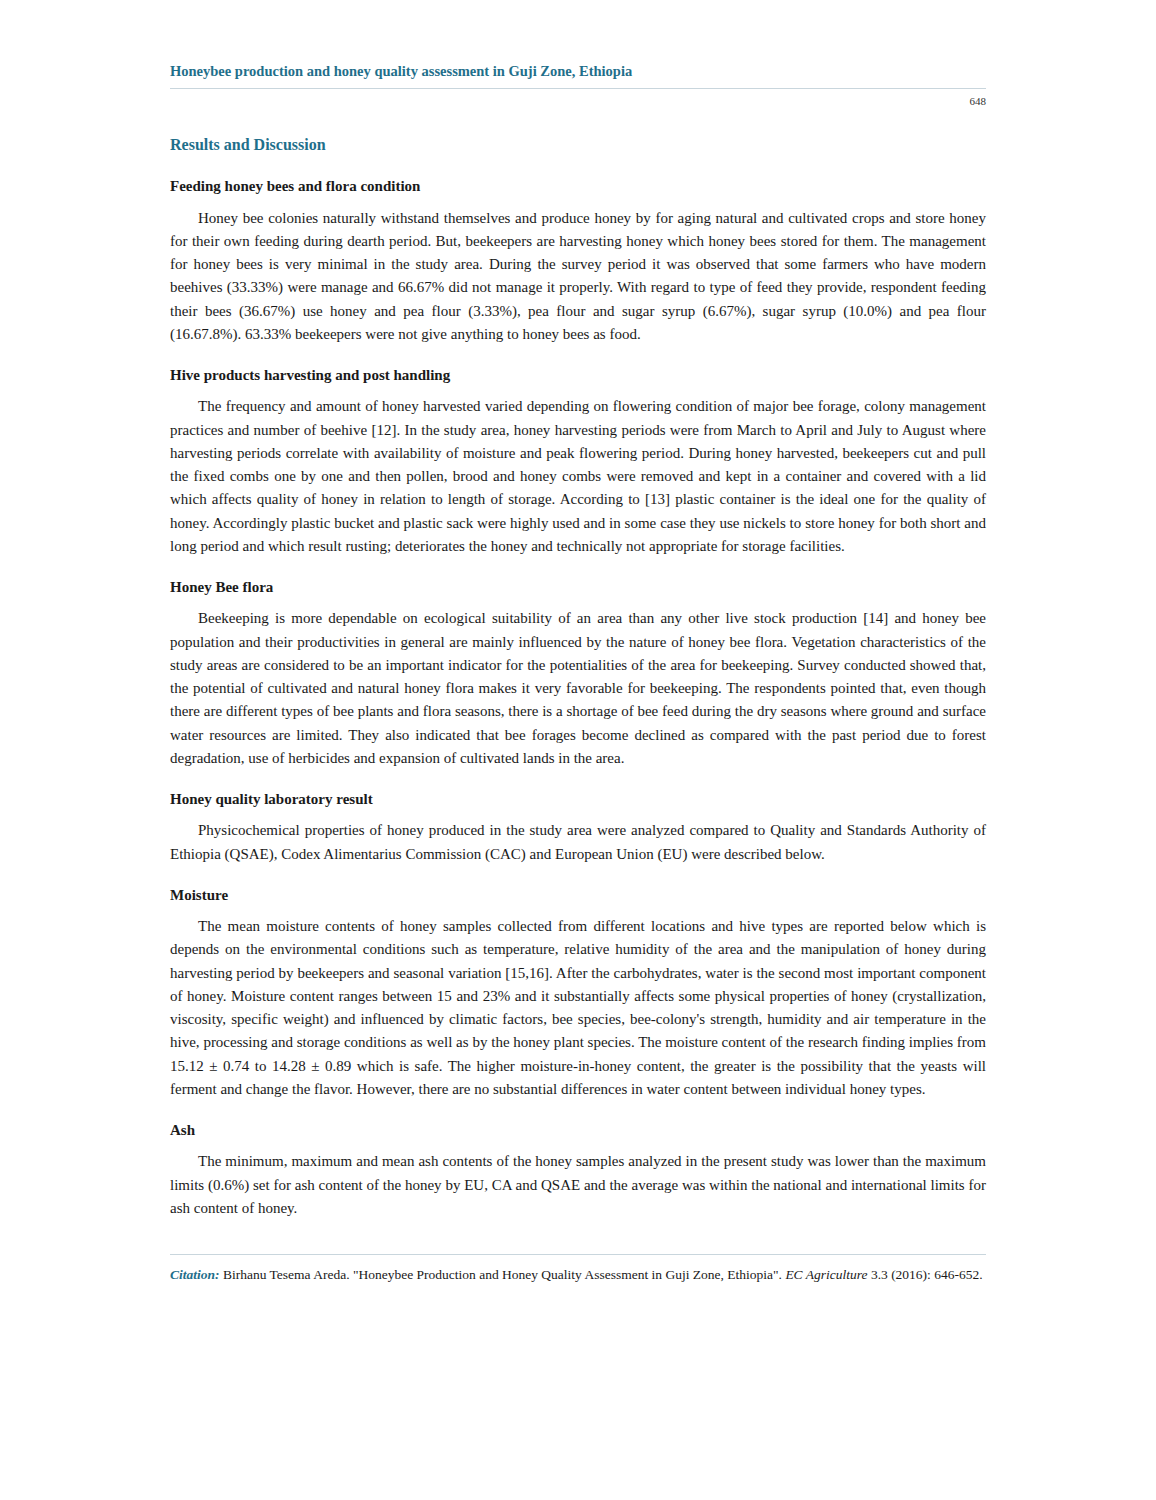Honeybee production and honey quality assessment in Guji Zone, Ethiopia
648
Results and Discussion
Feeding honey bees and flora condition
Honey bee colonies naturally withstand themselves and produce honey by for aging natural and cultivated crops and store honey for their own feeding during dearth period. But, beekeepers are harvesting honey which honey bees stored for them. The management for honey bees is very minimal in the study area. During the survey period it was observed that some farmers who have modern beehives (33.33%) were manage and 66.67% did not manage it properly. With regard to type of feed they provide, respondent feeding their bees (36.67%) use honey and pea flour (3.33%), pea flour and sugar syrup (6.67%), sugar syrup (10.0%) and pea flour (16.67.8%). 63.33% beekeepers were not give anything to honey bees as food.
Hive products harvesting and post handling
The frequency and amount of honey harvested varied depending on flowering condition of major bee forage, colony management practices and number of beehive [12]. In the study area, honey harvesting periods were from March to April and July to August where harvesting periods correlate with availability of moisture and peak flowering period. During honey harvested, beekeepers cut and pull the fixed combs one by one and then pollen, brood and honey combs were removed and kept in a container and covered with a lid which affects quality of honey in relation to length of storage. According to [13] plastic container is the ideal one for the quality of honey. Accordingly plastic bucket and plastic sack were highly used and in some case they use nickels to store honey for both short and long period and which result rusting; deteriorates the honey and technically not appropriate for storage facilities.
Honey Bee flora
Beekeeping is more dependable on ecological suitability of an area than any other live stock production [14] and honey bee population and their productivities in general are mainly influenced by the nature of honey bee flora. Vegetation characteristics of the study areas are considered to be an important indicator for the potentialities of the area for beekeeping. Survey conducted showed that, the potential of cultivated and natural honey flora makes it very favorable for beekeeping. The respondents pointed that, even though there are different types of bee plants and flora seasons, there is a shortage of bee feed during the dry seasons where ground and surface water resources are limited. They also indicated that bee forages become declined as compared with the past period due to forest degradation, use of herbicides and expansion of cultivated lands in the area.
Honey quality laboratory result
Physicochemical properties of honey produced in the study area were analyzed compared to Quality and Standards Authority of Ethiopia (QSAE), Codex Alimentarius Commission (CAC) and European Union (EU) were described below.
Moisture
The mean moisture contents of honey samples collected from different locations and hive types are reported below which is depends on the environmental conditions such as temperature, relative humidity of the area and the manipulation of honey during harvesting period by beekeepers and seasonal variation [15,16]. After the carbohydrates, water is the second most important component of honey. Moisture content ranges between 15 and 23% and it substantially affects some physical properties of honey (crystallization, viscosity, specific weight) and influenced by climatic factors, bee species, bee-colony's strength, humidity and air temperature in the hive, processing and storage conditions as well as by the honey plant species. The moisture content of the research finding implies from 15.12 ± 0.74 to 14.28 ± 0.89 which is safe. The higher moisture-in-honey content, the greater is the possibility that the yeasts will ferment and change the flavor. However, there are no substantial differences in water content between individual honey types.
Ash
The minimum, maximum and mean ash contents of the honey samples analyzed in the present study was lower than the maximum limits (0.6%) set for ash content of the honey by EU, CA and QSAE and the average was within the national and international limits for ash content of honey.
Citation: Birhanu Tesema Areda. "Honeybee Production and Honey Quality Assessment in Guji Zone, Ethiopia". EC Agriculture 3.3 (2016): 646-652.